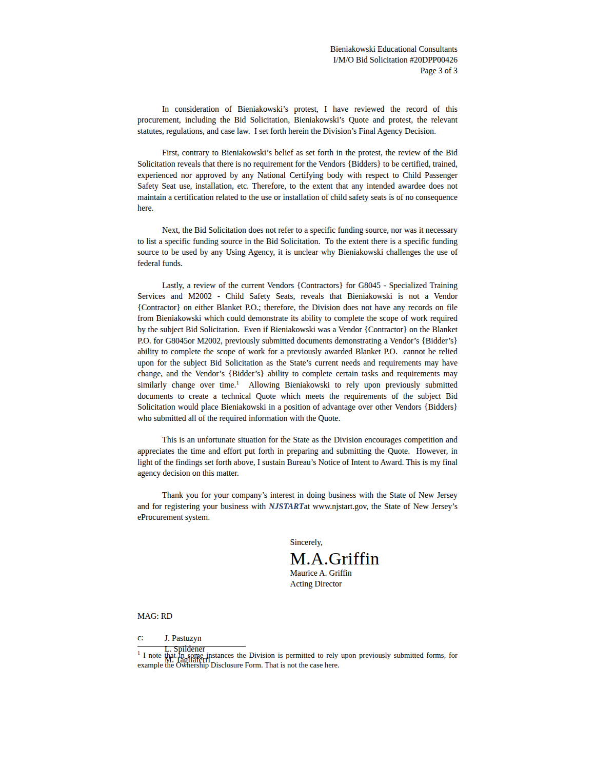Bieniakowski Educational Consultants
I/M/O Bid Solicitation #20DPP00426
Page 3 of 3
In consideration of Bieniakowski’s protest, I have reviewed the record of this procurement, including the Bid Solicitation, Bieniakowski’s Quote and protest, the relevant statutes, regulations, and case law. I set forth herein the Division’s Final Agency Decision.
First, contrary to Bieniakowski’s belief as set forth in the protest, the review of the Bid Solicitation reveals that there is no requirement for the Vendors {Bidders} to be certified, trained, experienced nor approved by any National Certifying body with respect to Child Passenger Safety Seat use, installation, etc. Therefore, to the extent that any intended awardee does not maintain a certification related to the use or installation of child safety seats is of no consequence here.
Next, the Bid Solicitation does not refer to a specific funding source, nor was it necessary to list a specific funding source in the Bid Solicitation. To the extent there is a specific funding source to be used by any Using Agency, it is unclear why Bieniakowski challenges the use of federal funds.
Lastly, a review of the current Vendors {Contractors} for G8045 - Specialized Training Services and M2002 - Child Safety Seats, reveals that Bieniakowski is not a Vendor {Contractor} on either Blanket P.O.; therefore, the Division does not have any records on file from Bieniakowski which could demonstrate its ability to complete the scope of work required by the subject Bid Solicitation. Even if Bieniakowski was a Vendor {Contractor} on the Blanket P.O. for G8045or M2002, previously submitted documents demonstrating a Vendor’s {Bidder’s} ability to complete the scope of work for a previously awarded Blanket P.O. cannot be relied upon for the subject Bid Solicitation as the State’s current needs and requirements may have change, and the Vendor’s {Bidder’s} ability to complete certain tasks and requirements may similarly change over time.1 Allowing Bieniakowski to rely upon previously submitted documents to create a technical Quote which meets the requirements of the subject Bid Solicitation would place Bieniakowski in a position of advantage over other Vendors {Bidders} who submitted all of the required information with the Quote.
This is an unfortunate situation for the State as the Division encourages competition and appreciates the time and effort put forth in preparing and submitting the Quote. However, in light of the findings set forth above, I sustain Bureau’s Notice of Intent to Award. This is my final agency decision on this matter.
Thank you for your company’s interest in doing business with the State of New Jersey and for registering your business with NJSTARTat www.njstart.gov, the State of New Jersey’s eProcurement system.
Sincerely,
M.A.Griffin
Maurice A. Griffin
Acting Director
MAG: RD
c:
J. Pastuzyn
L. Spildener
M. Tagliaferri
1 I note that in some instances the Division is permitted to rely upon previously submitted forms, for example the Ownership Disclosure Form. That is not the case here.